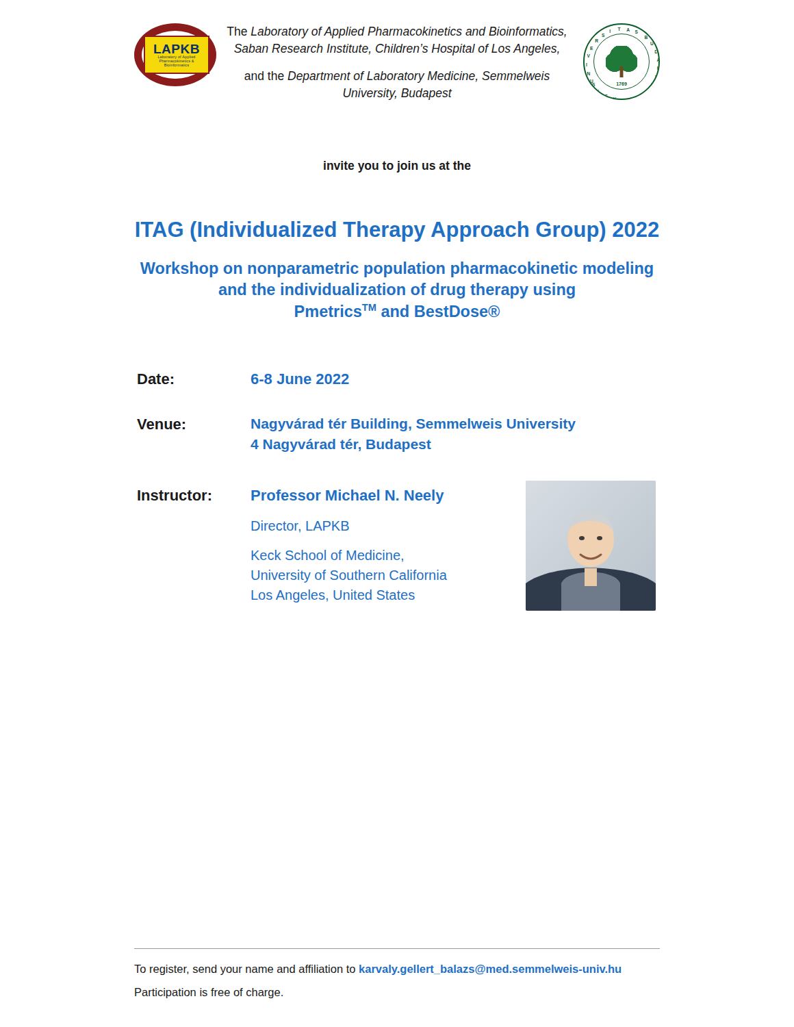LAPKB Laboratory of Applied Pharmacokinetics & Bioinformatics
U N I V E R S I T A S B U D A P E S T I N E N S I S
1769
The Laboratory of Applied Pharmacokinetics and Bioinformatics,
Saban Research Institute, Children’s Hospital of Los Angeles,
and the Department of Laboratory Medicine, Semmelweis University, Budapest
invite you to join us at the
ITAG (Individualized Therapy Approach Group) 2022
Workshop on nonparametric population pharmacokinetic modeling
and the individualization of drug therapy using
PmetricsTM and BestDose®
Date:
6-8 June 2022
Venue:
Nagyvárad tér Building, Semmelweis University
4 Nagyvárad tér, Budapest
Instructor:
Professor Michael N. Neely Director, LAPKB Keck School of Medicine,
University of Southern California
Los Angeles, United States
To register, send your name and affiliation to karvaly.gellert_balazs@med.semmelweis-univ.hu
Participation is free of charge.